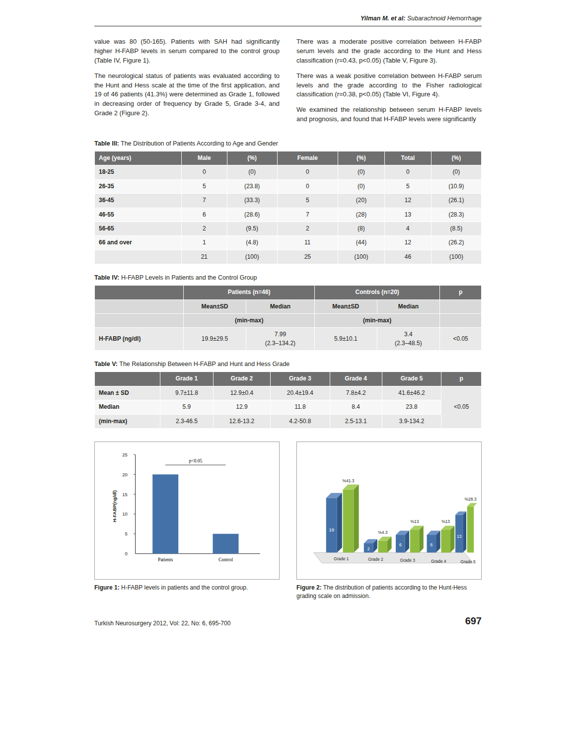Yilman M. et al: Subarachnoid Hemorrhage
value was 80 (50-165). Patients with SAH had significantly higher H-FABP levels in serum compared to the control group (Table IV, Figure 1).
The neurological status of patients was evaluated according to the Hunt and Hess scale at the time of the first application, and 19 of 46 patients (41.3%) were determined as Grade 1, followed in decreasing order of frequency by Grade 5, Grade 3-4, and Grade 2 (Figure 2).
There was a moderate positive correlation between H-FABP serum levels and the grade according to the Hunt and Hess classification (r=0.43, p<0.05) (Table V, Figure 3).
There was a weak positive correlation between H-FABP serum levels and the grade according to the Fisher radiological classification (r=0.38, p<0.05) (Table VI, Figure 4).
We examined the relationship between serum H-FABP levels and prognosis, and found that H-FABP levels were significantly
Table III: The Distribution of Patients According to Age and Gender
| Age (years) | Male | (%) | Female | (%) | Total | (%) |
| --- | --- | --- | --- | --- | --- | --- |
| 18-25 | 0 | (0) | 0 | (0) | 0 | (0) |
| 26-35 | 5 | (23.8) | 0 | (0) | 5 | (10.9) |
| 36-45 | 7 | (33.3) | 5 | (20) | 12 | (26.1) |
| 46-55 | 6 | (28.6) | 7 | (28) | 13 | (28.3) |
| 56-65 | 2 | (9.5) | 2 | (8) | 4 | (8.5) |
| 66 and over | 1 | (4.8) | 11 | (44) | 12 | (26.2) |
| | 21 | (100) | 25 | (100) | 46 | (100) |
Table IV: H-FABP Levels in Patients and the Control Group
| | Patients (n=46) | Controls (n=20) | p |
| --- | --- | --- | --- |
| | Mean±SD | Median | Mean±SD | Median | |
| | (min-max) | (min-max) | |
| H-FABP (ng/dl) | 19.9±29.5 | 7.99 (2.3–134.2) | 5.9±10.1 | 3.4 (2.3–48.5) | <0.05 |
Table V: The Relationship Between H-FABP and Hunt and Hess Grade
| | Grade 1 | Grade 2 | Grade 3 | Grade 4 | Grade 5 | p |
| --- | --- | --- | --- | --- | --- | --- |
| Mean ± SD | 9.7±11.8 | 12.9±0.4 | 20.4±19.4 | 7.8±4.2 | 41.6±46.2 | <0.05 |
| Median | 5.9 | 12.9 | 11.8 | 8.4 | 23.8 |
| (min-max) | 2.3-46.5 | 12.6-13.2 | 4.2-50.8 | 2.5-13.1 | 3.9-134.2 |
25 20 15 10 5 0 H-FABP(ng/dl) p<0.05 Patients Control
Figure 1: H-FABP levels in patients and the control group.
19 %41.3 2 %4.3 6 %13 6 %13 13 %28.3 Grade 1 Grade 2 Grade 3 Grade 4 Grade 5
Figure 2: The distribution of patients according to the Hunt-Hess grading scale on admission.
Turkish Neurosurgery 2012, Vol: 22, No: 6, 695-700
697